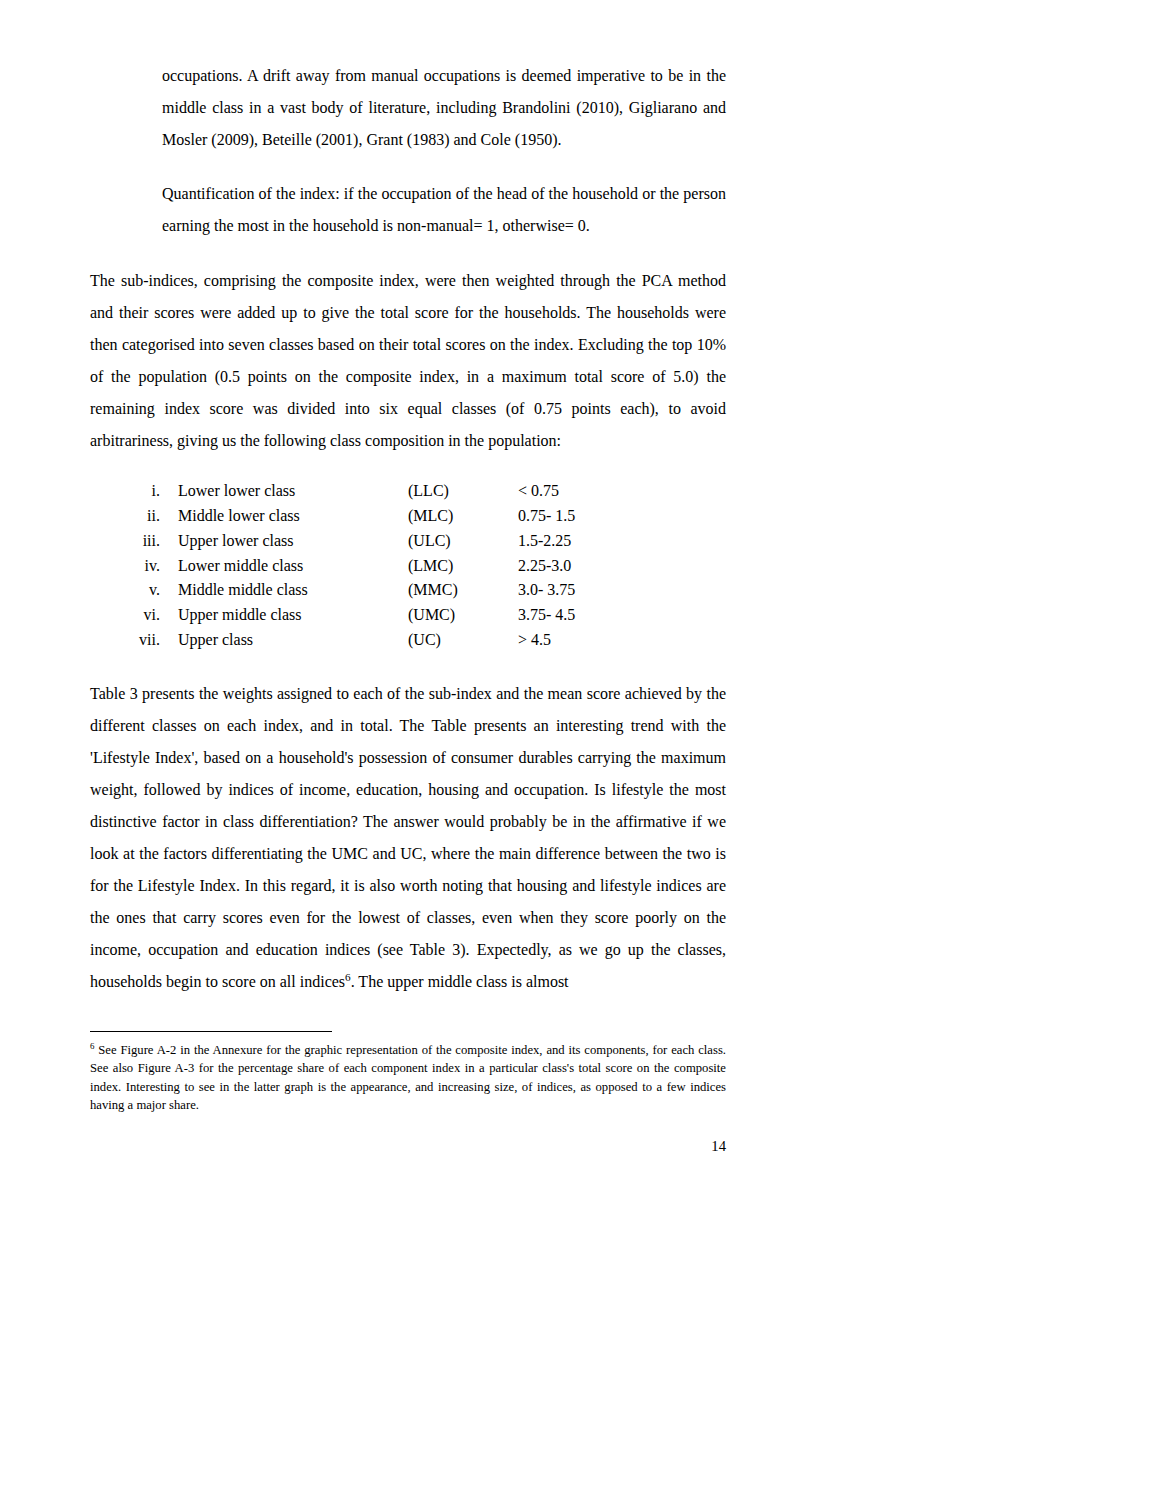occupations. A drift away from manual occupations is deemed imperative to be in the middle class in a vast body of literature, including Brandolini (2010), Gigliarano and Mosler (2009), Beteille (2001), Grant (1983) and Cole (1950).
Quantification of the index: if the occupation of the head of the household or the person earning the most in the household is non-manual= 1, otherwise= 0.
The sub-indices, comprising the composite index, were then weighted through the PCA method and their scores were added up to give the total score for the households. The households were then categorised into seven classes based on their total scores on the index. Excluding the top 10% of the population (0.5 points on the composite index, in a maximum total score of 5.0) the remaining index score was divided into six equal classes (of 0.75 points each), to avoid arbitrariness, giving us the following class composition in the population:
i. Lower lower class(LLC)< 0.75
ii. Middle lower class(MLC) 0.75- 1.5
iii. Upper lower class(ULC) 1.5-2.25
iv. Lower middle class(LMC) 2.25-3.0
v. Middle middle class(MMC) 3.0- 3.75
vi. Upper middle class(UMC) 3.75- 4.5
vii. Upper class(UC)> 4.5
Table 3 presents the weights assigned to each of the sub-index and the mean score achieved by the different classes on each index, and in total. The Table presents an interesting trend with the 'Lifestyle Index', based on a household's possession of consumer durables carrying the maximum weight, followed by indices of income, education, housing and occupation. Is lifestyle the most distinctive factor in class differentiation? The answer would probably be in the affirmative if we look at the factors differentiating the UMC and UC, where the main difference between the two is for the Lifestyle Index. In this regard, it is also worth noting that housing and lifestyle indices are the ones that carry scores even for the lowest of classes, even when they score poorly on the income, occupation and education indices (see Table 3). Expectedly, as we go up the classes, households begin to score on all indices6. The upper middle class is almost
6 See Figure A-2 in the Annexure for the graphic representation of the composite index, and its components, for each class. See also Figure A-3 for the percentage share of each component index in a particular class's total score on the composite index. Interesting to see in the latter graph is the appearance, and increasing size, of indices, as opposed to a few indices having a major share.
14